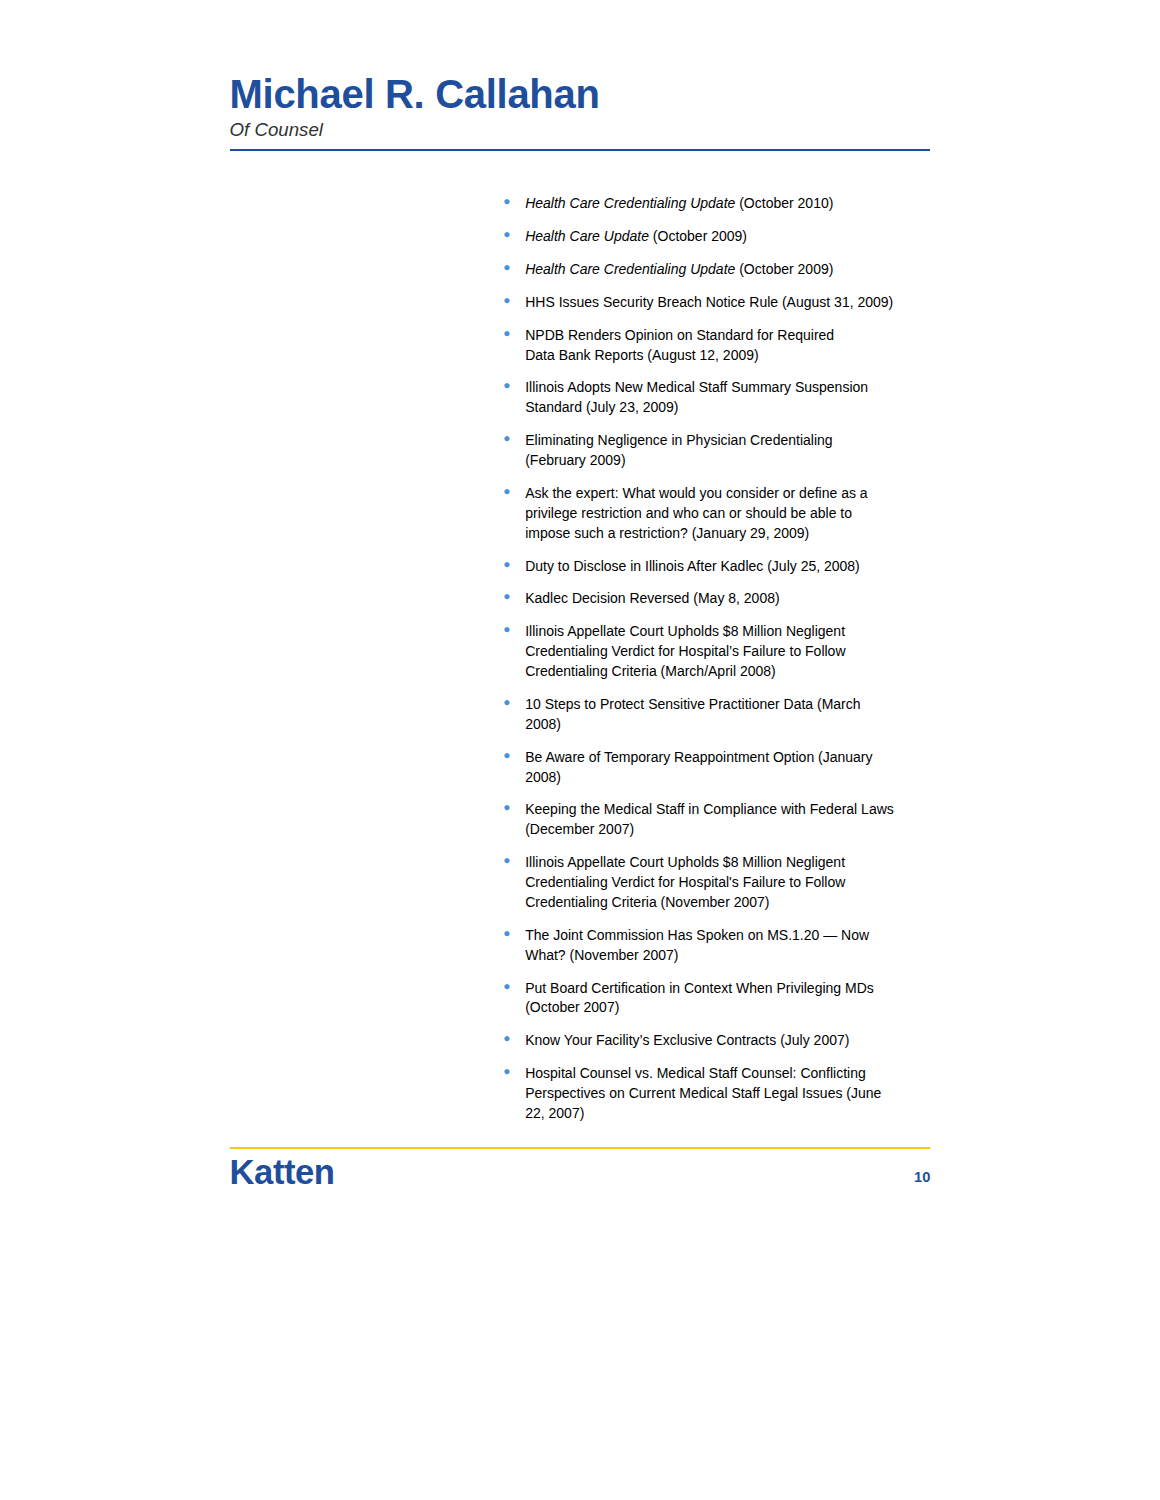Michael R. Callahan
Of Counsel
Health Care Credentialing Update (October 2010)
Health Care Update (October 2009)
Health Care Credentialing Update (October 2009)
HHS Issues Security Breach Notice Rule (August 31, 2009)
NPDB Renders Opinion on Standard for Required
Data Bank Reports (August 12, 2009)
Illinois Adopts New Medical Staff Summary Suspension Standard (July 23, 2009)
Eliminating Negligence in Physician Credentialing (February 2009)
Ask the expert: What would you consider or define as a privilege restriction and who can or should be able to impose such a restriction? (January 29, 2009)
Duty to Disclose in Illinois After Kadlec (July 25, 2008)
Kadlec Decision Reversed (May 8, 2008)
Illinois Appellate Court Upholds $8 Million Negligent Credentialing Verdict for Hospital’s Failure to Follow Credentialing Criteria (March/April 2008)
10 Steps to Protect Sensitive Practitioner Data (March 2008)
Be Aware of Temporary Reappointment Option (January 2008)
Keeping the Medical Staff in Compliance with Federal Laws (December 2007)
Illinois Appellate Court Upholds $8 Million Negligent Credentialing Verdict for Hospital's Failure to Follow Credentialing Criteria (November 2007)
The Joint Commission Has Spoken on MS.1.20 — Now What? (November 2007)
Put Board Certification in Context When Privileging MDs (October 2007)
Know Your Facility’s Exclusive Contracts (July 2007)
Hospital Counsel vs. Medical Staff Counsel: Conflicting Perspectives on Current Medical Staff Legal Issues (June 22, 2007)
Katten
10